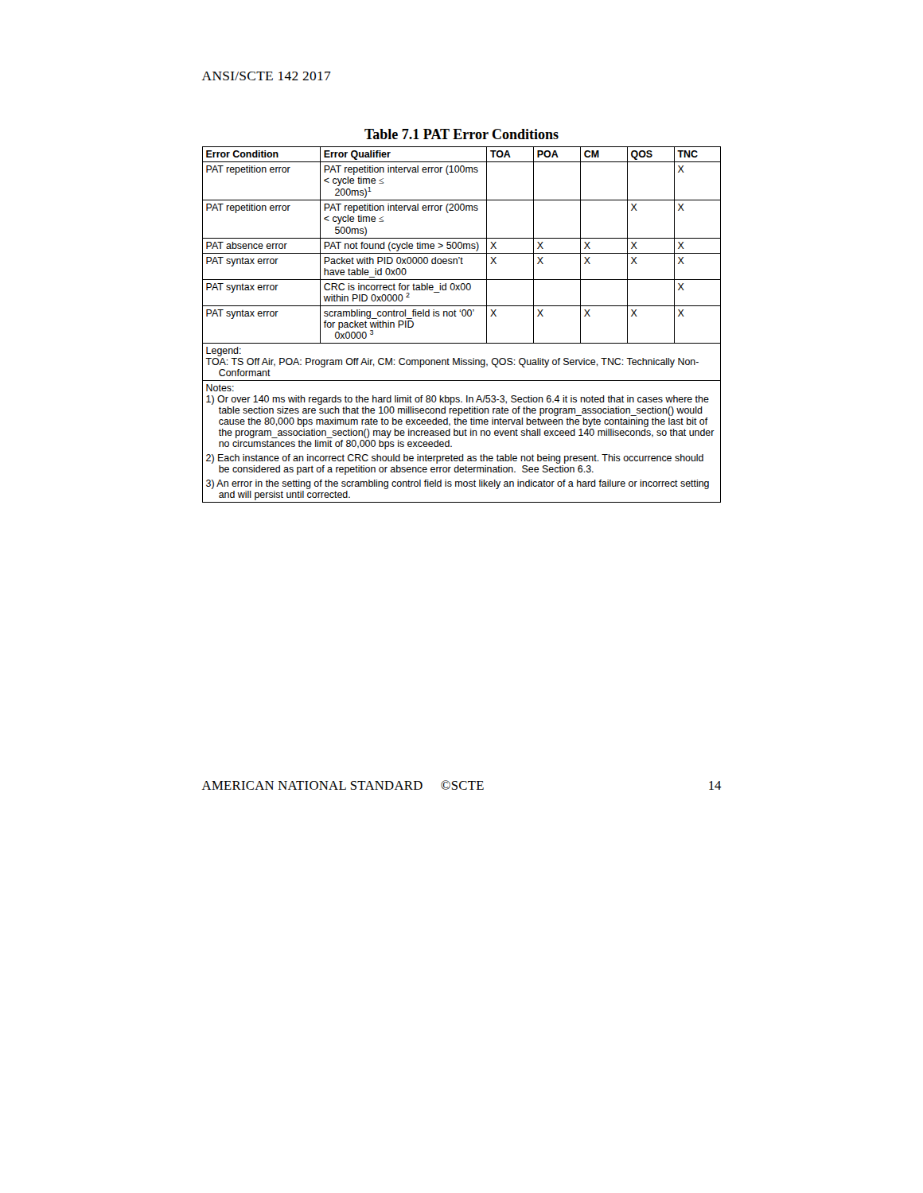ANSI/SCTE 142 2017
Table 7.1 PAT Error Conditions
| Error Condition | Error Qualifier | TOA | POA | CM | QOS | TNC |
| --- | --- | --- | --- | --- | --- | --- |
| PAT repetition error | PAT repetition interval error (100ms < cycle time ≤ 200ms) 1 | | | | | X |
| PAT repetition error | PAT repetition interval error (200ms < cycle time ≤ 500ms) | | | | X | X |
| PAT absence error | PAT not found (cycle time > 500ms) | X | X | X | X | X |
| PAT syntax error | Packet with PID 0x0000 doesn’t have table_id 0x00 | X | X | X | X | X |
| PAT syntax error | CRC is incorrect for table_id 0x00 within PID 0x0000 2 | | | | | X |
| PAT syntax error | scrambling_control_field is not ‘00’ for packet within PID 0x0000 3 | X | X | X | X | X |
| Legend: TOA: TS Off Air, POA: Program Off Air, CM: Component Missing, QOS: Quality of Service, TNC: Technically Non-Conformant |
| Notes: 1) Or over 140 ms with regards to the hard limit of 80 kbps. In A/53-3, Section 6.4 it is noted that in cases where the table section sizes are such that the 100 millisecond repetition rate of the program_association_section() would cause the 80,000 bps maximum rate to be exceeded, the time interval between the byte containing the last bit of the program_association_section() may be increased but in no event shall exceed 140 milliseconds, so that under no circumstances the limit of 80,000 bps is exceeded. 2) Each instance of an incorrect CRC should be interpreted as the table not being present. This occurrence should be considered as part of a repetition or absence error determination. See Section 6.3. 3) An error in the setting of the scrambling control field is most likely an indicator of a hard failure or incorrect setting and will persist until corrected. |
AMERICAN NATIONAL STANDARD ©SCTE
14